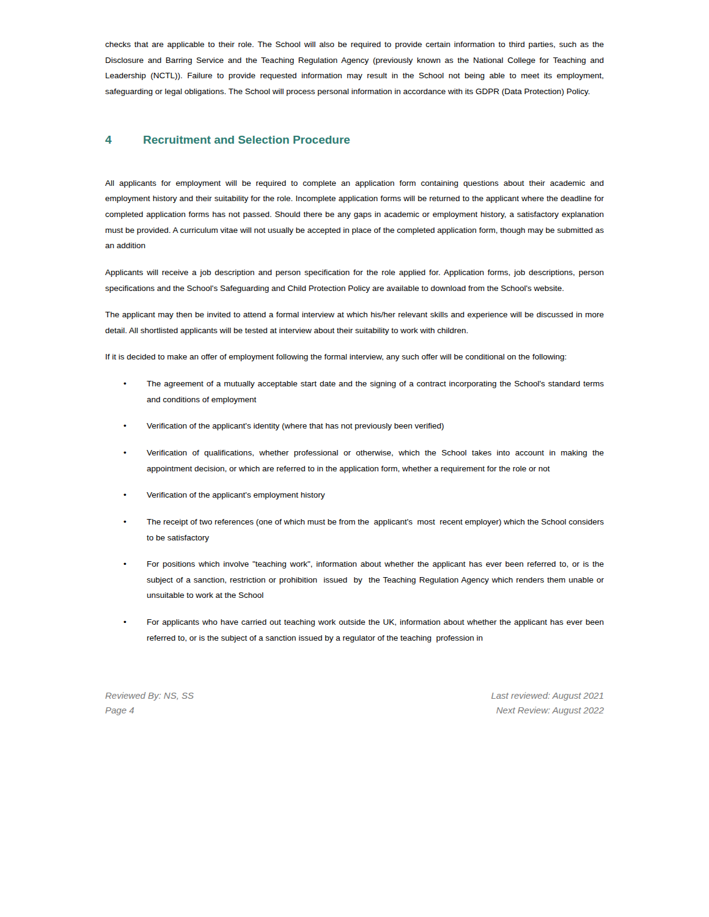checks that are applicable to their role. The School will also be required to provide certain information to third parties, such as the Disclosure and Barring Service and the Teaching Regulation Agency (previously known as the National College for Teaching and Leadership (NCTL)). Failure to provide requested information may result in the School not being able to meet its employment, safeguarding or legal obligations. The School will process personal information in accordance with its GDPR (Data Protection) Policy.
4 Recruitment and Selection Procedure
All applicants for employment will be required to complete an application form containing questions about their academic and employment history and their suitability for the role. Incomplete application forms will be returned to the applicant where the deadline for completed application forms has not passed. Should there be any gaps in academic or employment history, a satisfactory explanation must be provided. A curriculum vitae will not usually be accepted in place of the completed application form, though may be submitted as an addition
Applicants will receive a job description and person specification for the role applied for. Application forms, job descriptions, person specifications and the School's Safeguarding and Child Protection Policy are available to download from the School's website.
The applicant may then be invited to attend a formal interview at which his/her relevant skills and experience will be discussed in more detail. All shortlisted applicants will be tested at interview about their suitability to work with children.
If it is decided to make an offer of employment following the formal interview, any such offer will be conditional on the following:
The agreement of a mutually acceptable start date and the signing of a contract incorporating the School's standard terms and conditions of employment
Verification of the applicant's identity (where that has not previously been verified)
Verification of qualifications, whether professional or otherwise, which the School takes into account in making the appointment decision, or which are referred to in the application form, whether a requirement for the role or not
Verification of the applicant's employment history
The receipt of two references (one of which must be from the applicant's most recent employer) which the School considers to be satisfactory
For positions which involve "teaching work", information about whether the applicant has ever been referred to, or is the subject of a sanction, restriction or prohibition issued by the Teaching Regulation Agency which renders them unable or unsuitable to work at the School
For applicants who have carried out teaching work outside the UK, information about whether the applicant has ever been referred to, or is the subject of a sanction issued by a regulator of the teaching profession in
Reviewed By: NS, SS
Page 4
Last reviewed: August 2021
Next Review: August 2022